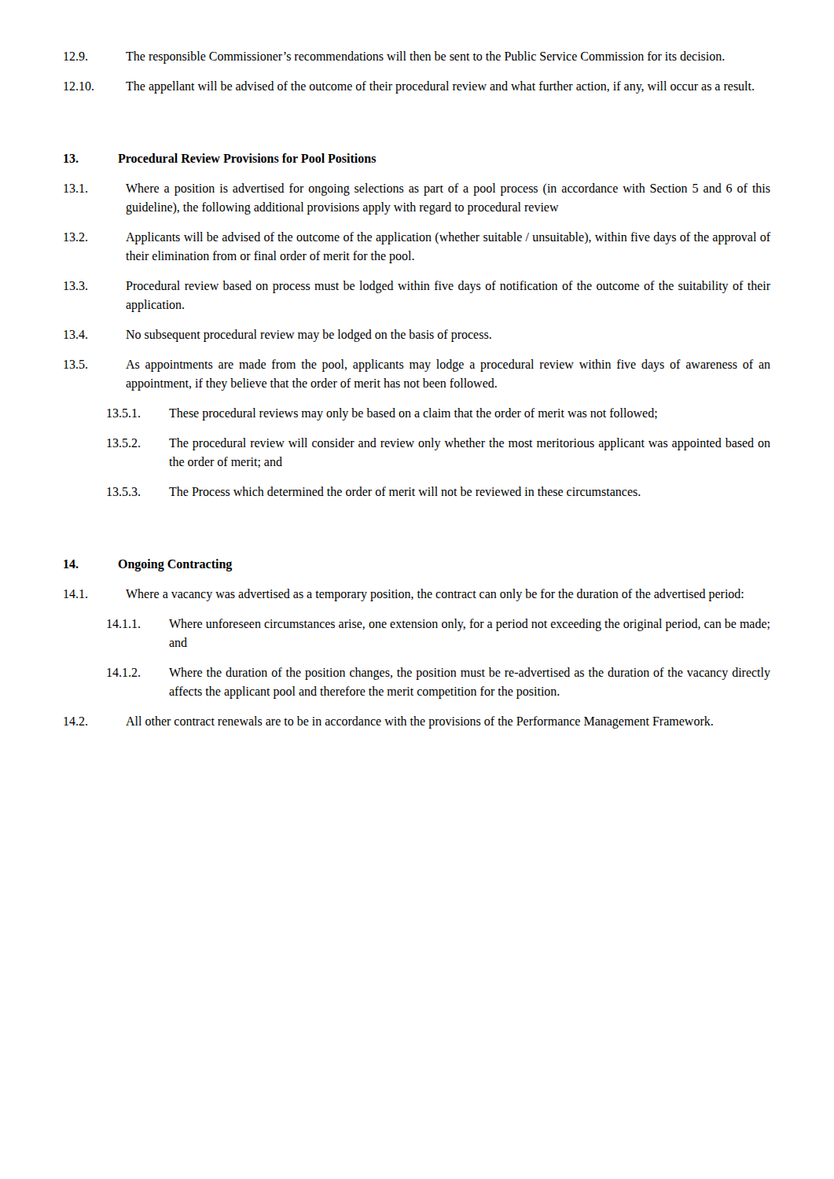12.9.
The responsible Commissioner’s recommendations will then be sent to the Public Service Commission for its decision.
12.10.
The appellant will be advised of the outcome of their procedural review and what further action, if any, will occur as a result.
13. Procedural Review Provisions for Pool Positions
13.1.
Where a position is advertised for ongoing selections as part of a pool process (in accordance with Section 5 and 6 of this guideline), the following additional provisions apply with regard to procedural review
13.2.
Applicants will be advised of the outcome of the application (whether suitable / unsuitable), within five days of the approval of their elimination from or final order of merit for the pool.
13.3.
Procedural review based on process must be lodged within five days of notification of the outcome of the suitability of their application.
13.4.
No subsequent procedural review may be lodged on the basis of process.
13.5.
As appointments are made from the pool, applicants may lodge a procedural review within five days of awareness of an appointment, if they believe that the order of merit has not been followed.
13.5.1.
These procedural reviews may only be based on a claim that the order of merit was not followed;
13.5.2.
The procedural review will consider and review only whether the most meritorious applicant was appointed based on the order of merit; and
13.5.3.
The Process which determined the order of merit will not be reviewed in these circumstances.
14. Ongoing Contracting
14.1.
Where a vacancy was advertised as a temporary position, the contract can only be for the duration of the advertised period:
14.1.1.
Where unforeseen circumstances arise, one extension only, for a period not exceeding the original period, can be made; and
14.1.2.
Where the duration of the position changes, the position must be re-advertised as the duration of the vacancy directly affects the applicant pool and therefore the merit competition for the position.
14.2.
All other contract renewals are to be in accordance with the provisions of the Performance Management Framework.